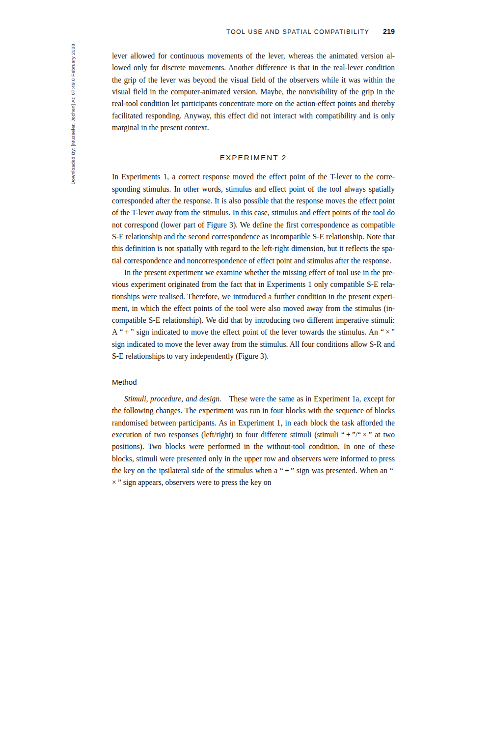Downloaded By: [Musseler, Jochen] At: 07:49 8 February 2008
TOOL USE AND SPATIAL COMPATIBILITY 219
lever allowed for continuous movements of the lever, whereas the animated version allowed only for discrete movements. Another difference is that in the real-lever condition the grip of the lever was beyond the visual field of the observers while it was within the visual field in the computer-animated version. Maybe, the nonvisibility of the grip in the real-tool condition let participants concentrate more on the action-effect points and thereby facilitated responding. Anyway, this effect did not interact with compatibility and is only marginal in the present context.
EXPERIMENT 2
In Experiments 1, a correct response moved the effect point of the T-lever to the corresponding stimulus. In other words, stimulus and effect point of the tool always spatially corresponded after the response. It is also possible that the response moves the effect point of the T-lever away from the stimulus. In this case, stimulus and effect points of the tool do not correspond (lower part of Figure 3). We define the first correspondence as compatible S-E relationship and the second correspondence as incompatible S-E relationship. Note that this definition is not spatially with regard to the left-right dimension, but it reflects the spatial correspondence and noncorrespondence of effect point and stimulus after the response.
In the present experiment we examine whether the missing effect of tool use in the previous experiment originated from the fact that in Experiments 1 only compatible S-E relationships were realised. Therefore, we introduced a further condition in the present experiment, in which the effect points of the tool were also moved away from the stimulus (incompatible S-E relationship). We did that by introducing two different imperative stimuli: A “ + ” sign indicated to move the effect point of the lever towards the stimulus. An “ × ” sign indicated to move the lever away from the stimulus. All four conditions allow S-R and S-E relationships to vary independently (Figure 3).
Method
Stimuli, procedure, and design. These were the same as in Experiment 1a, except for the following changes. The experiment was run in four blocks with the sequence of blocks randomised between participants. As in Experiment 1, in each block the task afforded the execution of two responses (left/right) to four different stimuli (stimuli “ + ”/“ × ” at two positions). Two blocks were performed in the without-tool condition. In one of these blocks, stimuli were presented only in the upper row and observers were informed to press the key on the ipsilateral side of the stimulus when a “ + ” sign was presented. When an “ × ” sign appears, observers were to press the key on